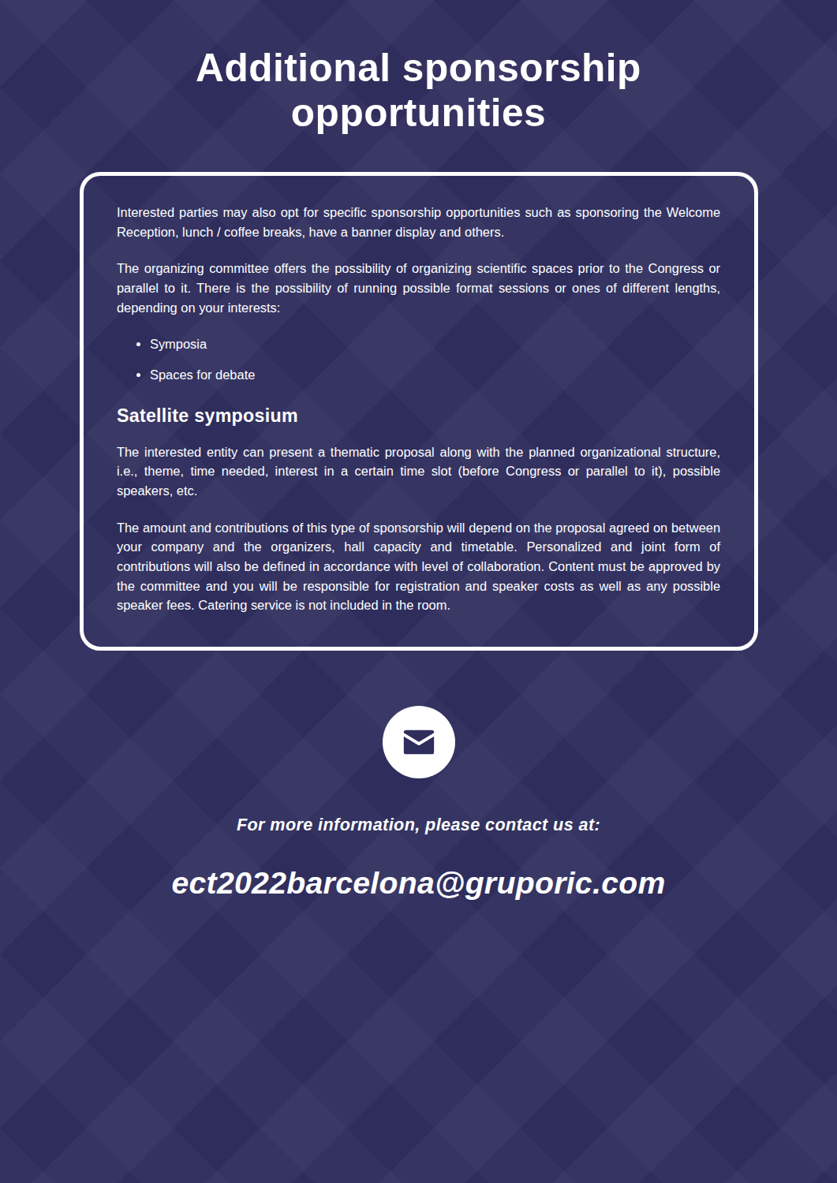Additional sponsorship opportunities
Interested parties may also opt for specific sponsorship opportunities such as sponsoring the Welcome Reception, lunch / coffee breaks, have a banner display and others.
The organizing committee offers the possibility of organizing scientific spaces prior to the Congress or parallel to it. There is the possibility of running possible format sessions or ones of different lengths, depending on your interests:
Symposia
Spaces for debate
Satellite symposium
The interested entity can present a thematic proposal along with the planned organizational structure, i.e., theme, time needed, interest in a certain time slot (before Congress or parallel to it), possible speakers, etc.
The amount and contributions of this type of sponsorship will depend on the proposal agreed on between your company and the organizers, hall capacity and timetable. Personalized and joint form of contributions will also be defined in accordance with level of collaboration. Content must be approved by the committee and you will be responsible for registration and speaker costs as well as any possible speaker fees. Catering service is not included in the room.
For more information, please contact us at:
ect2022barcelona@gruporic.com